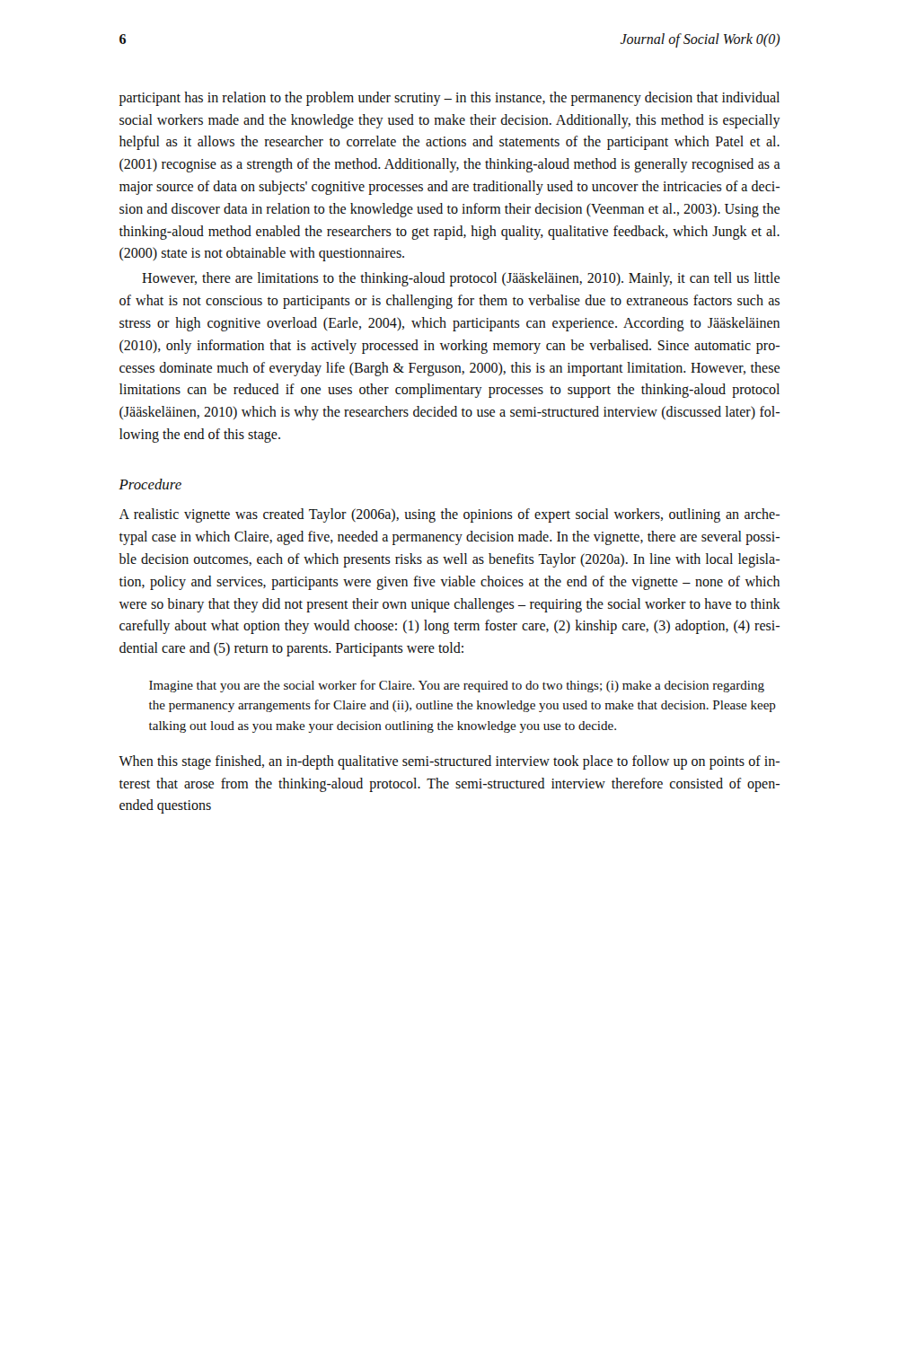6 Journal of Social Work 0(0)
participant has in relation to the problem under scrutiny – in this instance, the permanency decision that individual social workers made and the knowledge they used to make their decision. Additionally, this method is especially helpful as it allows the researcher to correlate the actions and statements of the participant which Patel et al. (2001) recognise as a strength of the method. Additionally, the thinking-aloud method is generally recognised as a major source of data on subjects' cognitive processes and are traditionally used to uncover the intricacies of a decision and discover data in relation to the knowledge used to inform their decision (Veenman et al., 2003). Using the thinking-aloud method enabled the researchers to get rapid, high quality, qualitative feedback, which Jungk et al. (2000) state is not obtainable with questionnaires.
However, there are limitations to the thinking-aloud protocol (Jääskeläinen, 2010). Mainly, it can tell us little of what is not conscious to participants or is challenging for them to verbalise due to extraneous factors such as stress or high cognitive overload (Earle, 2004), which participants can experience. According to Jääskeläinen (2010), only information that is actively processed in working memory can be verbalised. Since automatic processes dominate much of everyday life (Bargh & Ferguson, 2000), this is an important limitation. However, these limitations can be reduced if one uses other complimentary processes to support the thinking-aloud protocol (Jääskeläinen, 2010) which is why the researchers decided to use a semi-structured interview (discussed later) following the end of this stage.
Procedure
A realistic vignette was created Taylor (2006a), using the opinions of expert social workers, outlining an archetypal case in which Claire, aged five, needed a permanency decision made. In the vignette, there are several possible decision outcomes, each of which presents risks as well as benefits Taylor (2020a). In line with local legislation, policy and services, participants were given five viable choices at the end of the vignette – none of which were so binary that they did not present their own unique challenges – requiring the social worker to have to think carefully about what option they would choose: (1) long term foster care, (2) kinship care, (3) adoption, (4) residential care and (5) return to parents. Participants were told:
Imagine that you are the social worker for Claire. You are required to do two things; (i) make a decision regarding the permanency arrangements for Claire and (ii), outline the knowledge you used to make that decision. Please keep talking out loud as you make your decision outlining the knowledge you use to decide.
When this stage finished, an in-depth qualitative semi-structured interview took place to follow up on points of interest that arose from the thinking-aloud protocol. The semi-structured interview therefore consisted of open-ended questions